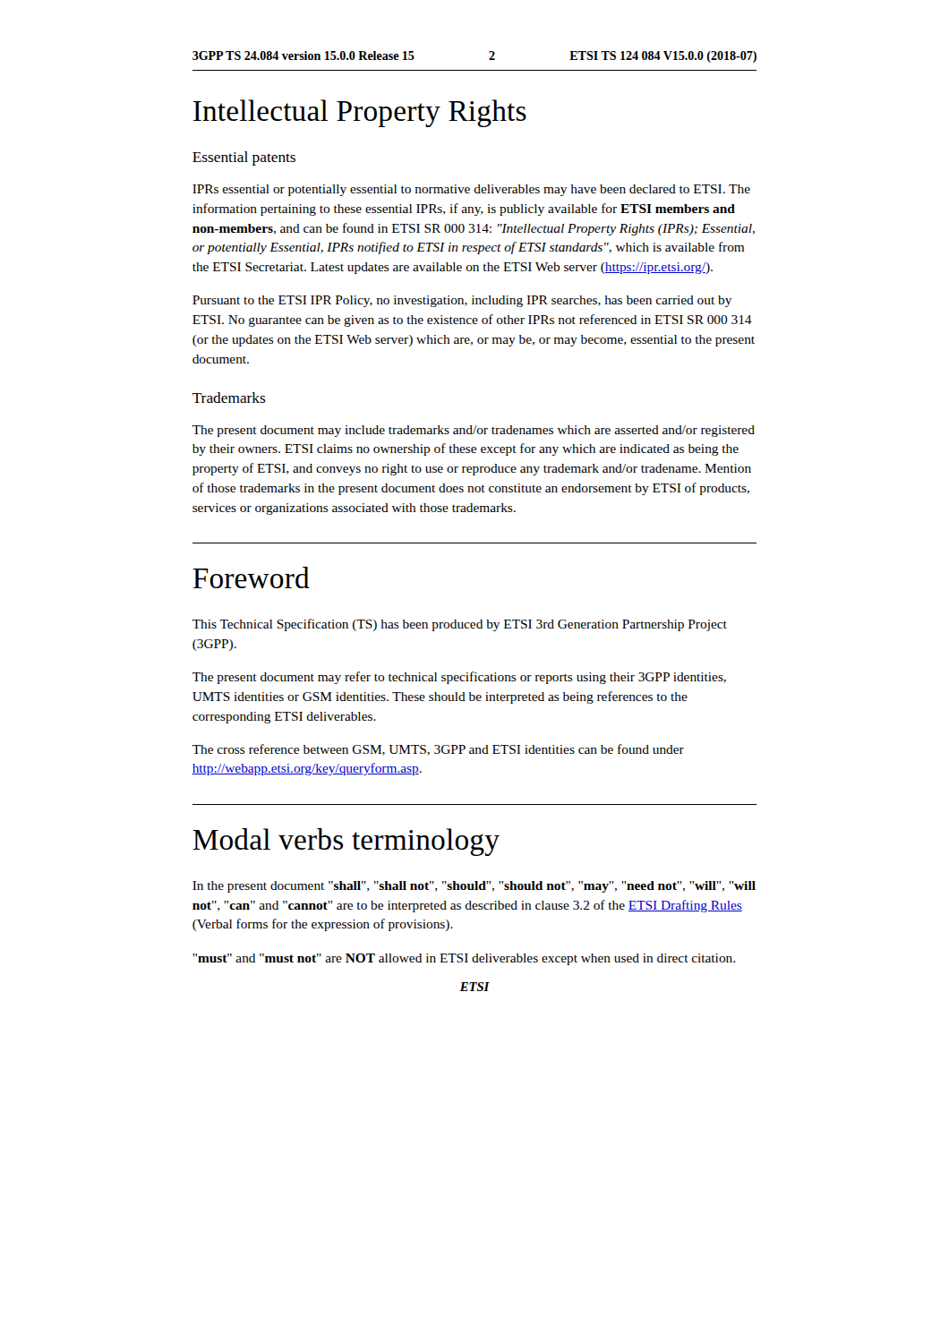3GPP TS 24.084 version 15.0.0 Release 15
2
ETSI TS 124 084 V15.0.0 (2018-07)
Intellectual Property Rights
Essential patents
IPRs essential or potentially essential to normative deliverables may have been declared to ETSI. The information pertaining to these essential IPRs, if any, is publicly available for ETSI members and non-members, and can be found in ETSI SR 000 314: "Intellectual Property Rights (IPRs); Essential, or potentially Essential, IPRs notified to ETSI in respect of ETSI standards", which is available from the ETSI Secretariat. Latest updates are available on the ETSI Web server (https://ipr.etsi.org/).
Pursuant to the ETSI IPR Policy, no investigation, including IPR searches, has been carried out by ETSI. No guarantee can be given as to the existence of other IPRs not referenced in ETSI SR 000 314 (or the updates on the ETSI Web server) which are, or may be, or may become, essential to the present document.
Trademarks
The present document may include trademarks and/or tradenames which are asserted and/or registered by their owners. ETSI claims no ownership of these except for any which are indicated as being the property of ETSI, and conveys no right to use or reproduce any trademark and/or tradename. Mention of those trademarks in the present document does not constitute an endorsement by ETSI of products, services or organizations associated with those trademarks.
Foreword
This Technical Specification (TS) has been produced by ETSI 3rd Generation Partnership Project (3GPP).
The present document may refer to technical specifications or reports using their 3GPP identities, UMTS identities or GSM identities. These should be interpreted as being references to the corresponding ETSI deliverables.
The cross reference between GSM, UMTS, 3GPP and ETSI identities can be found under http://webapp.etsi.org/key/queryform.asp.
Modal verbs terminology
In the present document "shall", "shall not", "should", "should not", "may", "need not", "will", "will not", "can" and "cannot" are to be interpreted as described in clause 3.2 of the ETSI Drafting Rules (Verbal forms for the expression of provisions).
"must" and "must not" are NOT allowed in ETSI deliverables except when used in direct citation.
ETSI